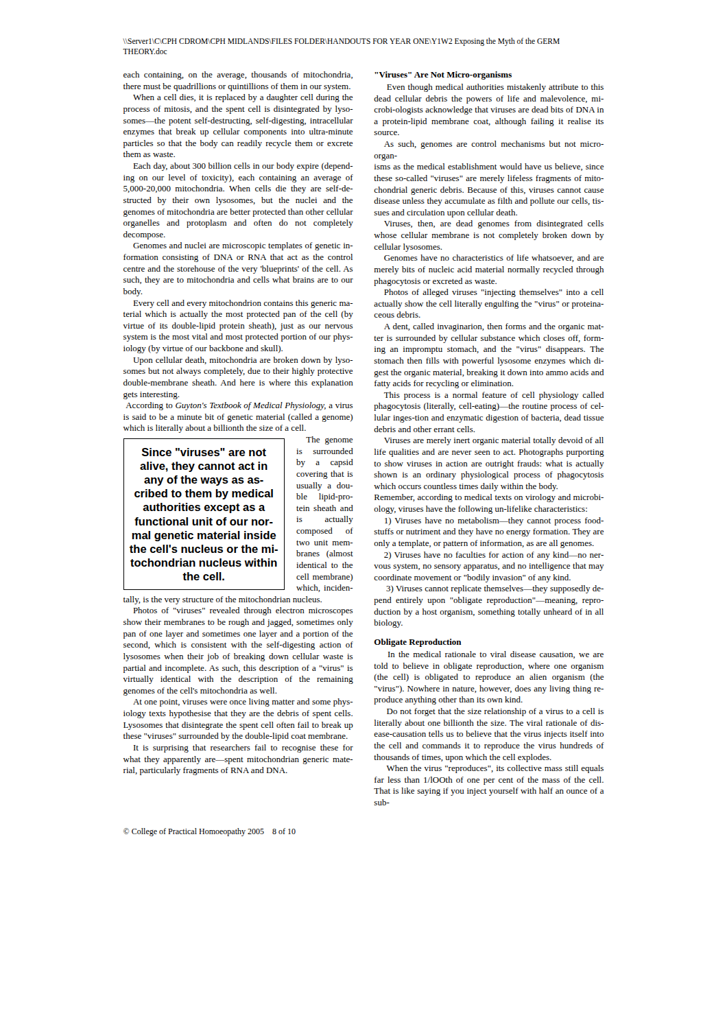\\Server1\C\CPH CDROM\CPH MIDLANDS\FILES FOLDER\HANDOUTS FOR YEAR ONE\Y1W2 Exposing the Myth of the GERM THEORY.doc
each containing, on the average, thousands of mitochondria, there must be quadrillions or quintillions of them in our system.
When a cell dies, it is replaced by a daughter cell during the process of mitosis, and the spent cell is disintegrated by lysosomes—the potent self-destructing, self-digesting, intracellular enzymes that break up cellular components into ultra-minute particles so that the body can readily recycle them or excrete them as waste.
Each day, about 300 billion cells in our body expire (depending on our level of toxicity), each containing an average of 5,000-20,000 mitochondria. When cells die they are self-destructed by their own lysosomes, but the nuclei and the genomes of mitochondria are better protected than other cellular organelles and protoplasm and often do not completely decompose.
Genomes and nuclei are microscopic templates of genetic information consisting of DNA or RNA that act as the control centre and the storehouse of the very 'blueprints' of the cell. As such, they are to mitochondria and cells what brains are to our body.
Every cell and every mitochondrion contains this generic material which is actually the most protected pan of the cell (by virtue of its double-lipid protein sheath), just as our nervous system is the most vital and most protected portion of our physiology (by virtue of our backbone and skull).
Upon cellular death, mitochondria are broken down by lysosomes but not always completely, due to their highly protective double-membrane sheath. And here is where this explanation gets interesting.
According to Guyton's Textbook of Medical Physiology, a virus is said to be a minute bit of genetic material (called a genome) which is literally about a billionth the size of a cell.
Since "viruses" are not alive, they cannot act in any of the ways as ascribed to them by medical authorities except as a functional unit of our normal genetic material inside the cell's nucleus or the mitochondrian nucleus within the cell.
The genome is surrounded by a capsid covering that is usually a double lipid-protein sheath and is actually composed of two unit membranes (almost identical to the cell membrane) which, incidentally, is the very structure of the mitochondrian nucleus.
Photos of "viruses" revealed through electron microscopes show their membranes to be rough and jagged, sometimes only pan of one layer and sometimes one layer and a portion of the second, which is consistent with the self-digesting action of lysosomes when their job of breaking down cellular waste is partial and incomplete. As such, this description of a "virus" is virtually identical with the description of the remaining genomes of the cell's mitochondria as well.
At one point, viruses were once living matter and some physiology texts hypothesise that they are the debris of spent cells. Lysosomes that disintegrate the spent cell often fail to break up these "viruses" surrounded by the double-lipid coat membrane.
It is surprising that researchers fail to recognise these for what they apparently are—spent mitochondrian generic material, particularly fragments of RNA and DNA.
"Viruses" Are Not Micro-organisms
Even though medical authorities mistakenly attribute to this dead cellular debris the powers of life and malevolence, microbi-ologists acknowledge that viruses are dead bits of DNA in a protein-lipid membrane coat, although failing it realise its source.
As such, genomes are control mechanisms but not micro-organ-
isms as the medical establishment would have us believe, since these so-called "viruses" are merely lifeless fragments of mito-chondrial generic debris. Because of this, viruses cannot cause disease unless they accumulate as filth and pollute our cells, tissues and circulation upon cellular death.
Viruses, then, are dead genomes from disintegrated cells whose cellular membrane is not completely broken down by cellular lysosomes.
Genomes have no characteristics of life whatsoever, and are merely bits of nucleic acid material normally recycled through phagocytosis or excreted as waste.
Photos of alleged viruses "injecting themselves" into a cell actually show the cell literally engulfing the "virus" or proteinaceous debris.
A dent, called invaginarion, then forms and the organic matter is surrounded by cellular substance which closes off, forming an impromptu stomach, and the "virus" disappears. The stomach then fills with powerful lysosome enzymes which digest the organic material, breaking it down into ammo acids and fatty acids for recycling or elimination.
This process is a normal feature of cell physiology called phagocytosis (literally, cell-eating)—the routine process of cellular inges-tion and enzymatic digestion of bacteria, dead tissue debris and other errant cells.
Viruses are merely inert organic material totally devoid of all life qualities and are never seen to act. Photographs purporting to show viruses in action are outright frauds: what is actually shown is an ordinary physiological process of phagocytosis which occurs countless times daily within the body.
Remember, according to medical texts on virology and microbiology, viruses have the following un-lifelike characteristics:
1) Viruses have no metabolism—they cannot process food-stuffs or nutriment and they have no energy formation. They are only a template, or pattern of information, as are all genomes.
2) Viruses have no faculties for action of any kind—no nervous system, no sensory apparatus, and no intelligence that may coordinate movement or "bodily invasion" of any kind.
3) Viruses cannot replicate themselves—they supposedly depend entirely upon "obligate reproduction"—meaning, reproduction by a host organism, something totally unheard of in all biology.
Obligate Reproduction
In the medical rationale to viral disease causation, we are told to believe in obligate reproduction, where one organism (the cell) is obligated to reproduce an alien organism (the "virus"). Nowhere in nature, however, does any living thing reproduce anything other than its own kind.
Do not forget that the size relationship of a virus to a cell is literally about one billionth the size. The viral rationale of disease-causation tells us to believe that the virus injects itself into the cell and commands it to reproduce the virus hundreds of thousands of times, upon which the cell explodes.
When the virus "reproduces", its collective mass still equals far less than 1/lOOth of one per cent of the mass of the cell. That is like saying if you inject yourself with half an ounce of a sub-
© College of Practical Homoeopathy 2005 8 of 10